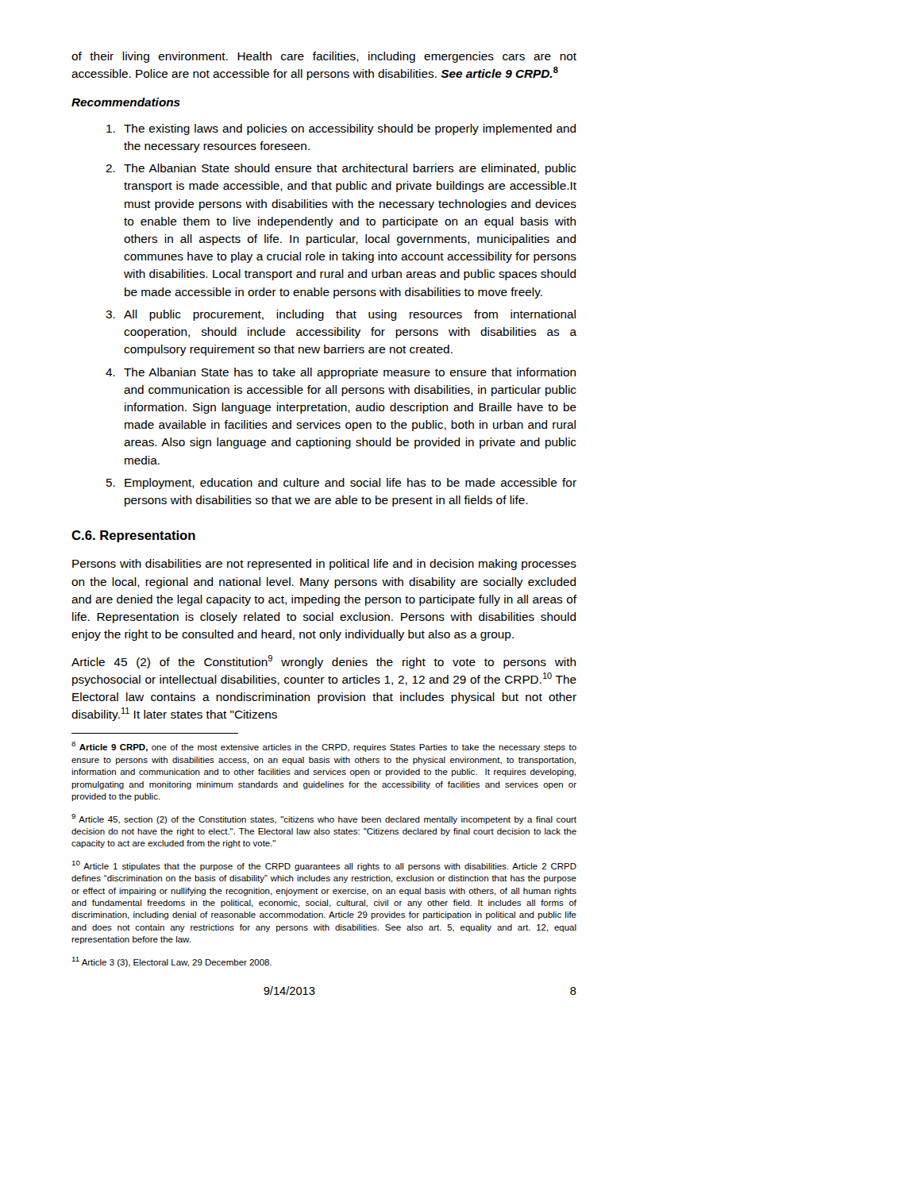of their living environment. Health care facilities, including emergencies cars are not accessible. Police are not accessible for all persons with disabilities. See article 9 CRPD.8
Recommendations
The existing laws and policies on accessibility should be properly implemented and the necessary resources foreseen.
The Albanian State should ensure that architectural barriers are eliminated, public transport is made accessible, and that public and private buildings are accessible.It must provide persons with disabilities with the necessary technologies and devices to enable them to live independently and to participate on an equal basis with others in all aspects of life. In particular, local governments, municipalities and communes have to play a crucial role in taking into account accessibility for persons with disabilities. Local transport and rural and urban areas and public spaces should be made accessible in order to enable persons with disabilities to move freely.
All public procurement, including that using resources from international cooperation, should include accessibility for persons with disabilities as a compulsory requirement so that new barriers are not created.
The Albanian State has to take all appropriate measure to ensure that information and communication is accessible for all persons with disabilities, in particular public information. Sign language interpretation, audio description and Braille have to be made available in facilities and services open to the public, both in urban and rural areas. Also sign language and captioning should be provided in private and public media.
Employment, education and culture and social life has to be made accessible for persons with disabilities so that we are able to be present in all fields of life.
C.6. Representation
Persons with disabilities are not represented in political life and in decision making processes on the local, regional and national level. Many persons with disability are socially excluded and are denied the legal capacity to act, impeding the person to participate fully in all areas of life. Representation is closely related to social exclusion. Persons with disabilities should enjoy the right to be consulted and heard, not only individually but also as a group.
Article 45 (2) of the Constitution9 wrongly denies the right to vote to persons with psychosocial or intellectual disabilities, counter to articles 1, 2, 12 and 29 of the CRPD.10 The Electoral law contains a nondiscrimination provision that includes physical but not other disability.11 It later states that "Citizens
8 Article 9 CRPD, one of the most extensive articles in the CRPD, requires States Parties to take the necessary steps to ensure to persons with disabilities access, on an equal basis with others to the physical environment, to transportation, information and communication and to other facilities and services open or provided to the public. It requires developing, promulgating and monitoring minimum standards and guidelines for the accessibility of facilities and services open or provided to the public.
9 Article 45, section (2) of the Constitution states, "citizens who have been declared mentally incompetent by a final court decision do not have the right to elect.". The Electoral law also states: "Citizens declared by final court decision to lack the capacity to act are excluded from the right to vote."
10 Article 1 stipulates that the purpose of the CRPD guarantees all rights to all persons with disabilities. Article 2 CRPD defines “discrimination on the basis of disability” which includes any restriction, exclusion or distinction that has the purpose or effect of impairing or nullifying the recognition, enjoyment or exercise, on an equal basis with others, of all human rights and fundamental freedoms in the political, economic, social, cultural, civil or any other field. It includes all forms of discrimination, including denial of reasonable accommodation. Article 29 provides for participation in political and public life and does not contain any restrictions for any persons with disabilities. See also art. 5, equality and art. 12, equal representation before the law.
11 Article 3 (3), Electoral Law, 29 December 2008.
9/14/2013 8